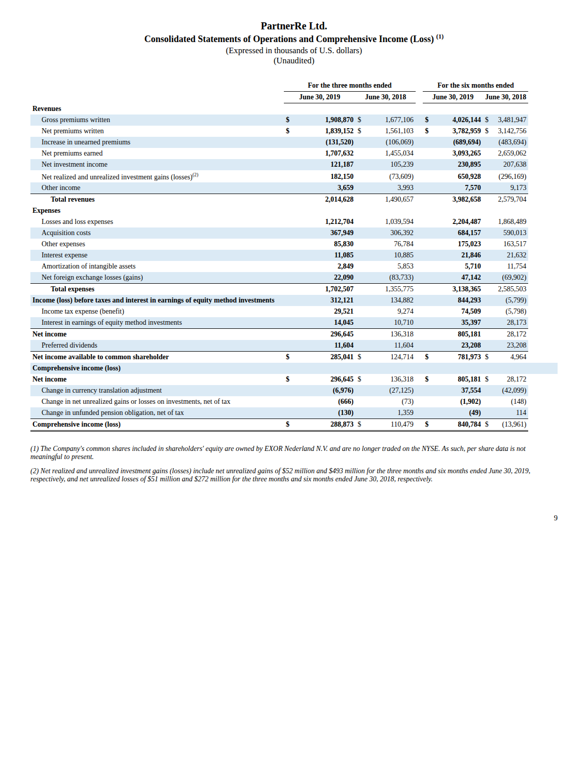PartnerRe Ltd.
Consolidated Statements of Operations and Comprehensive Income (Loss) (1)
(Expressed in thousands of U.S. dollars)
(Unaudited)
| | | For the three months ended | | For the six months ended | |
| | | June 30, 2019 | June 30, 2018 | | June 30, 2019 | June 30, 2018 | |
| Revenues | |
| Gross premiums written | | $ | 1,908,870 | $ | 1,677,106 | | $ | 4,026,144 | $ | 3,481,947 |
| Net premiums written | | $ | 1,839,152 | $ | 1,561,103 | | $ | 3,782,959 | $ | 3,142,756 |
| Increase in unearned premiums | | | (131,520) | | (106,069) | | | (689,694) | | (483,694) |
| Net premiums earned | | | 1,707,632 | | 1,455,034 | | | 3,093,265 | | 2,659,062 |
| Net investment income | | | 121,187 | | 105,239 | | | 230,895 | | 207,638 |
| Net realized and unrealized investment gains (losses) (2) | | | 182,150 | | (73,609) | | | 650,928 | | (296,169) |
| Other income | | | 3,659 | | 3,993 | | | 7,570 | | 9,173 |
| Total revenues | | | 2,014,628 | | 1,490,657 | | | 3,982,658 | | 2,579,704 |
| Expenses | |
| Losses and loss expenses | | | 1,212,704 | | 1,039,594 | | | 2,204,487 | | 1,868,489 |
| Acquisition costs | | | 367,949 | | 306,392 | | | 684,157 | | 590,013 |
| Other expenses | | | 85,830 | | 76,784 | | | 175,023 | | 163,517 |
| Interest expense | | | 11,085 | | 10,885 | | | 21,846 | | 21,632 |
| Amortization of intangible assets | | | 2,849 | | 5,853 | | | 5,710 | | 11,754 |
| Net foreign exchange losses (gains) | | | 22,090 | | (83,733) | | | 47,142 | | (69,902) |
| Total expenses | | | 1,702,507 | | 1,355,775 | | | 3,138,365 | | 2,585,503 |
| Income (loss) before taxes and interest in earnings of equity method investments | | | 312,121 | | 134,882 | | | 844,293 | | (5,799) |
| Income tax expense (benefit) | | | 29,521 | | 9,274 | | | 74,509 | | (5,798) |
| Interest in earnings of equity method investments | | | 14,045 | | 10,710 | | | 35,397 | | 28,173 |
| Net income | | | 296,645 | | 136,318 | | | 805,181 | | 28,172 |
| Preferred dividends | | | 11,604 | | 11,604 | | | 23,208 | | 23,208 |
| Net income available to common shareholder | | $ | 285,041 | $ | 124,714 | | $ | 781,973 | $ | 4,964 |
| Comprehensive income (loss) | |
| Net income | | $ | 296,645 | $ | 136,318 | | $ | 805,181 | $ | 28,172 |
| Change in currency translation adjustment | | | (6,976) | | (27,125) | | | 37,554 | | (42,099) |
| Change in net unrealized gains or losses on investments, net of tax | | | (666) | | (73) | | | (1,902) | | (148) |
| Change in unfunded pension obligation, net of tax | | | (130) | | 1,359 | | | (49) | | 114 |
| Comprehensive income (loss) | | $ | 288,873 | $ | 110,479 | | $ | 840,784 | $ | (13,961) |
(1) The Company's common shares included in shareholders' equity are owned by EXOR Nederland N.V. and are no longer traded on the NYSE. As such, per share data is not meaningful to present.
(2) Net realized and unrealized investment gains (losses) include net unrealized gains of $52 million and $493 million for the three months and six months ended June 30, 2019, respectively, and net unrealized losses of $51 million and $272 million for the three months and six months ended June 30, 2018, respectively.
9